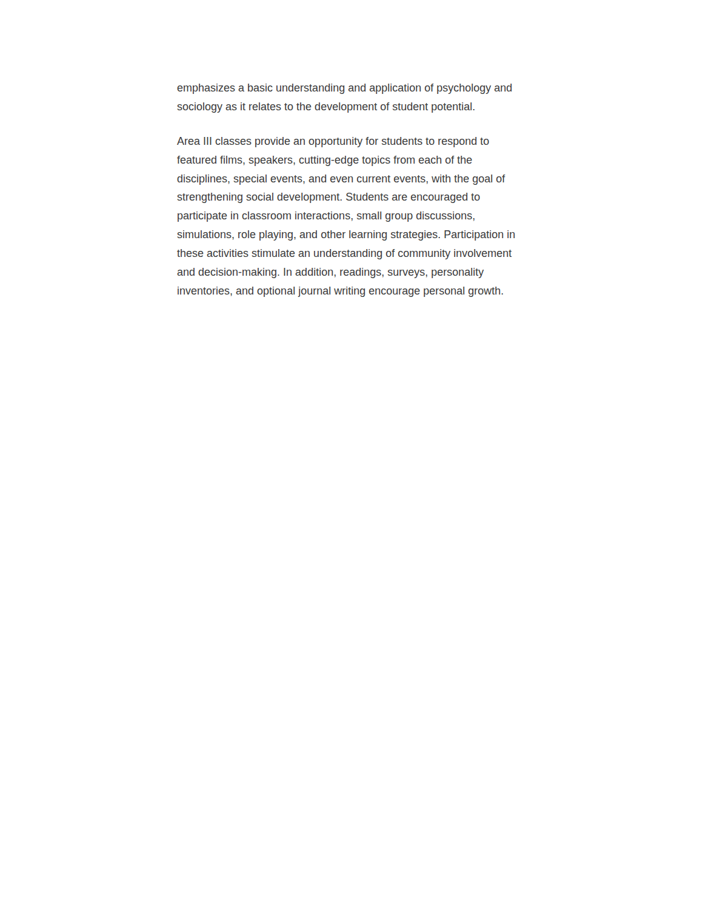emphasizes a basic understanding and application of psychology and sociology as it relates to the development of student potential.
Area III classes provide an opportunity for students to respond to featured films, speakers, cutting-edge topics from each of the disciplines, special events, and even current events, with the goal of strengthening social development. Students are encouraged to participate in classroom interactions, small group discussions, simulations, role playing, and other learning strategies. Participation in these activities stimulate an understanding of community involvement and decision-making. In addition, readings, surveys, personality inventories, and optional journal writing encourage personal growth.